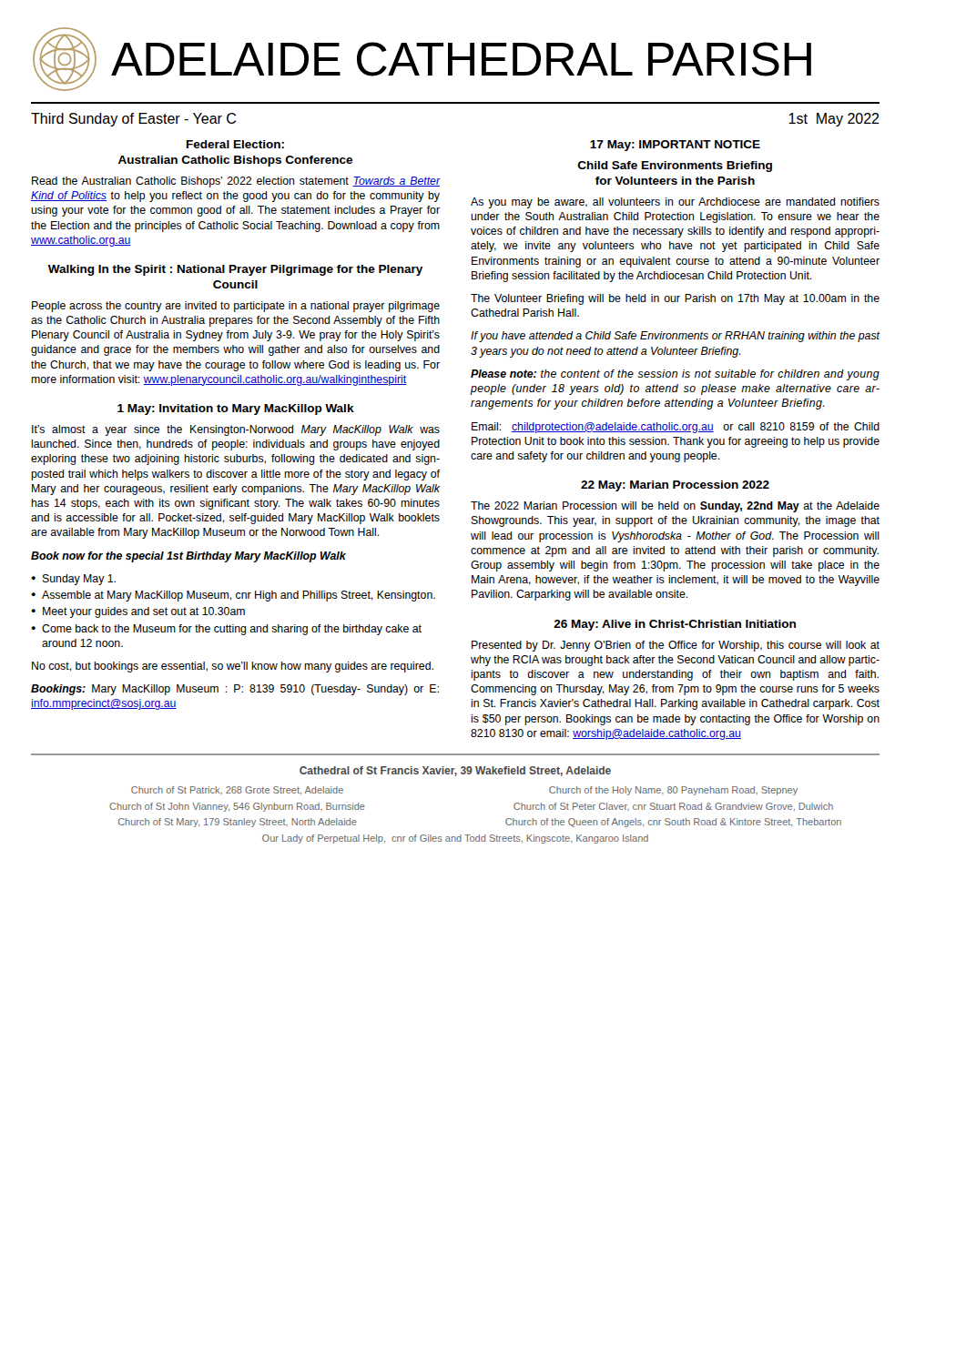ADELAIDE CATHEDRAL PARISH
Third Sunday of Easter - Year C 1st May 2022
Federal Election:
Australian Catholic Bishops Conference
Read the Australian Catholic Bishops’ 2022 election statement Towards a Better Kind of Politics to help you reflect on the good you can do for the community by using your vote for the common good of all. The statement includes a Prayer for the Election and the principles of Catholic Social Teaching. Download a copy from www.catholic.org.au
Walking In the Spirit : National Prayer Pilgrimage for the Plenary Council
People across the country are invited to participate in a national prayer pilgrimage as the Catholic Church in Australia prepares for the Second Assembly of the Fifth Plenary Council of Australia in Sydney from July 3-9. We pray for the Holy Spirit’s guidance and grace for the members who will gather and also for ourselves and the Church, that we may have the courage to follow where God is leading us. For more information visit: www.plenarycouncil.catholic.org.au/walkinginthespirit
1 May: Invitation to Mary MacKillop Walk
It’s almost a year since the Kensington-Norwood Mary MacKillop Walk was launched. Since then, hundreds of people: individuals and groups have enjoyed exploring these two adjoining historic suburbs, following the dedicated and signposted trail which helps walkers to discover a little more of the story and legacy of Mary and her courageous, resilient early companions. The Mary MacKillop Walk has 14 stops, each with its own significant story. The walk takes 60-90 minutes and is accessible for all. Pocket-sized, self-guided Mary MacKillop Walk booklets are available from Mary MacKillop Museum or the Norwood Town Hall.
Book now for the special 1st Birthday Mary MacKillop Walk
Sunday May 1.
Assemble at Mary MacKillop Museum, cnr High and Phillips Street, Kensington.
Meet your guides and set out at 10.30am
Come back to the Museum for the cutting and sharing of the birthday cake at around 12 noon.
No cost, but bookings are essential, so we’ll know how many guides are required.
Bookings: Mary MacKillop Museum : P: 8139 5910 (Tuesday- Sunday) or E: info.mmprecinct@sosj.org.au
17 May: IMPORTANT NOTICE
Child Safe Environments Briefing
for Volunteers in the Parish
As you may be aware, all volunteers in our Archdiocese are mandated notifiers under the South Australian Child Protection Legislation. To ensure we hear the voices of children and have the necessary skills to identify and respond appropriately, we invite any volunteers who have not yet participated in Child Safe Environments training or an equivalent course to attend a 90-minute Volunteer Briefing session facilitated by the Archdiocesan Child Protection Unit.
The Volunteer Briefing will be held in our Parish on 17th May at 10.00am in the Cathedral Parish Hall.
If you have attended a Child Safe Environments or RRHAN training within the past 3 years you do not need to attend a Volunteer Briefing.
Please note: the content of the session is not suitable for children and young people (under 18 years old) to attend so please make alternative care arrangements for your children before attending a Volunteer Briefing.
Email: childprotection@adelaide.catholic.org.au or call 8210 8159 of the Child Protection Unit to book into this session. Thank you for agreeing to help us provide care and safety for our children and young people.
22 May: Marian Procession 2022
The 2022 Marian Procession will be held on Sunday, 22nd May at the Adelaide Showgrounds. This year, in support of the Ukrainian community, the image that will lead our procession is Vyshhorodska - Mother of God. The Procession will commence at 2pm and all are invited to attend with their parish or community. Group assembly will begin from 1:30pm. The procession will take place in the Main Arena, however, if the weather is inclement, it will be moved to the Wayville Pavilion. Carparking will be available onsite.
26 May: Alive in Christ-Christian Initiation
Presented by Dr. Jenny O'Brien of the Office for Worship, this course will look at why the RCIA was brought back after the Second Vatican Council and allow participants to discover a new understanding of their own baptism and faith. Commencing on Thursday, May 26, from 7pm to 9pm the course runs for 5 weeks in St. Francis Xavier's Cathedral Hall. Parking available in Cathedral carpark. Cost is $50 per person. Bookings can be made by contacting the Office for Worship on 8210 8130 or email: worship@adelaide.catholic.org.au
Cathedral of St Francis Xavier, 39 Wakefield Street, Adelaide
Church of St Patrick, 268 Grote Street, Adelaide Church of the Holy Name, 80 Payneham Road, Stepney Church of St John Vianney, 546 Glynburn Road, Burnside Church of St Peter Claver, cnr Stuart Road & Grandview Grove, Dulwich Church of St Mary, 179 Stanley Street, North Adelaide Church of the Queen of Angels, cnr South Road & Kintore Street, Thebarton
Our Lady of Perpetual Help, cnr of Giles and Todd Streets, Kingscote, Kangaroo Island